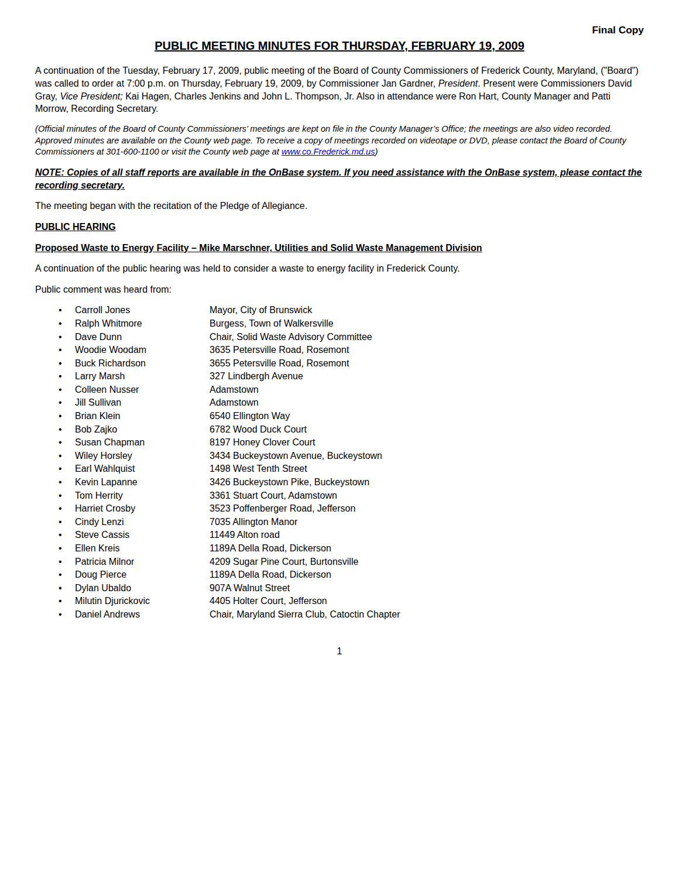Final Copy
PUBLIC MEETING MINUTES FOR THURSDAY, FEBRUARY 19, 2009
A continuation of the Tuesday, February 17, 2009, public meeting of the Board of County Commissioners of Frederick County, Maryland, ("Board") was called to order at 7:00 p.m. on Thursday, February 19, 2009, by Commissioner Jan Gardner, President. Present were Commissioners David Gray, Vice President; Kai Hagen, Charles Jenkins and John L. Thompson, Jr. Also in attendance were Ron Hart, County Manager and Patti Morrow, Recording Secretary.
(Official minutes of the Board of County Commissioners’ meetings are kept on file in the County Manager’s Office; the meetings are also video recorded. Approved minutes are available on the County web page. To receive a copy of meetings recorded on videotape or DVD, please contact the Board of County Commissioners at 301-600-1100 or visit the County web page at www.co.Frederick.md.us)
NOTE: Copies of all staff reports are available in the OnBase system. If you need assistance with the OnBase system, please contact the recording secretary.
The meeting began with the recitation of the Pledge of Allegiance.
PUBLIC HEARING
Proposed Waste to Energy Facility – Mike Marschner, Utilities and Solid Waste Management Division
A continuation of the public hearing was held to consider a waste to energy facility in Frederick County.
Public comment was heard from:
| • | Carroll Jones | Mayor, City of Brunswick |
| • | Ralph Whitmore | Burgess, Town of Walkersville |
| • | Dave Dunn | Chair, Solid Waste Advisory Committee |
| • | Woodie Woodam | 3635 Petersville Road, Rosemont |
| • | Buck Richardson | 3655 Petersville Road, Rosemont |
| • | Larry Marsh | 327 Lindbergh Avenue |
| • | Colleen Nusser | Adamstown |
| • | Jill Sullivan | Adamstown |
| • | Brian Klein | 6540 Ellington Way |
| • | Bob Zajko | 6782 Wood Duck Court |
| • | Susan Chapman | 8197 Honey Clover Court |
| • | Wiley Horsley | 3434 Buckeystown Avenue, Buckeystown |
| • | Earl Wahlquist | 1498 West Tenth Street |
| • | Kevin Lapanne | 3426 Buckeystown Pike, Buckeystown |
| • | Tom Herrity | 3361 Stuart Court, Adamstown |
| • | Harriet Crosby | 3523 Poffenberger Road, Jefferson |
| • | Cindy Lenzi | 7035 Allington Manor |
| • | Steve Cassis | 11449 Alton road |
| • | Ellen Kreis | 1189A Della Road, Dickerson |
| • | Patricia Milnor | 4209 Sugar Pine Court, Burtonsville |
| • | Doug Pierce | 1189A Della Road, Dickerson |
| • | Dylan Ubaldo | 907A Walnut Street |
| • | Milutin Djurickovic | 4405 Holter Court, Jefferson |
| • | Daniel Andrews | Chair, Maryland Sierra Club, Catoctin Chapter |
1